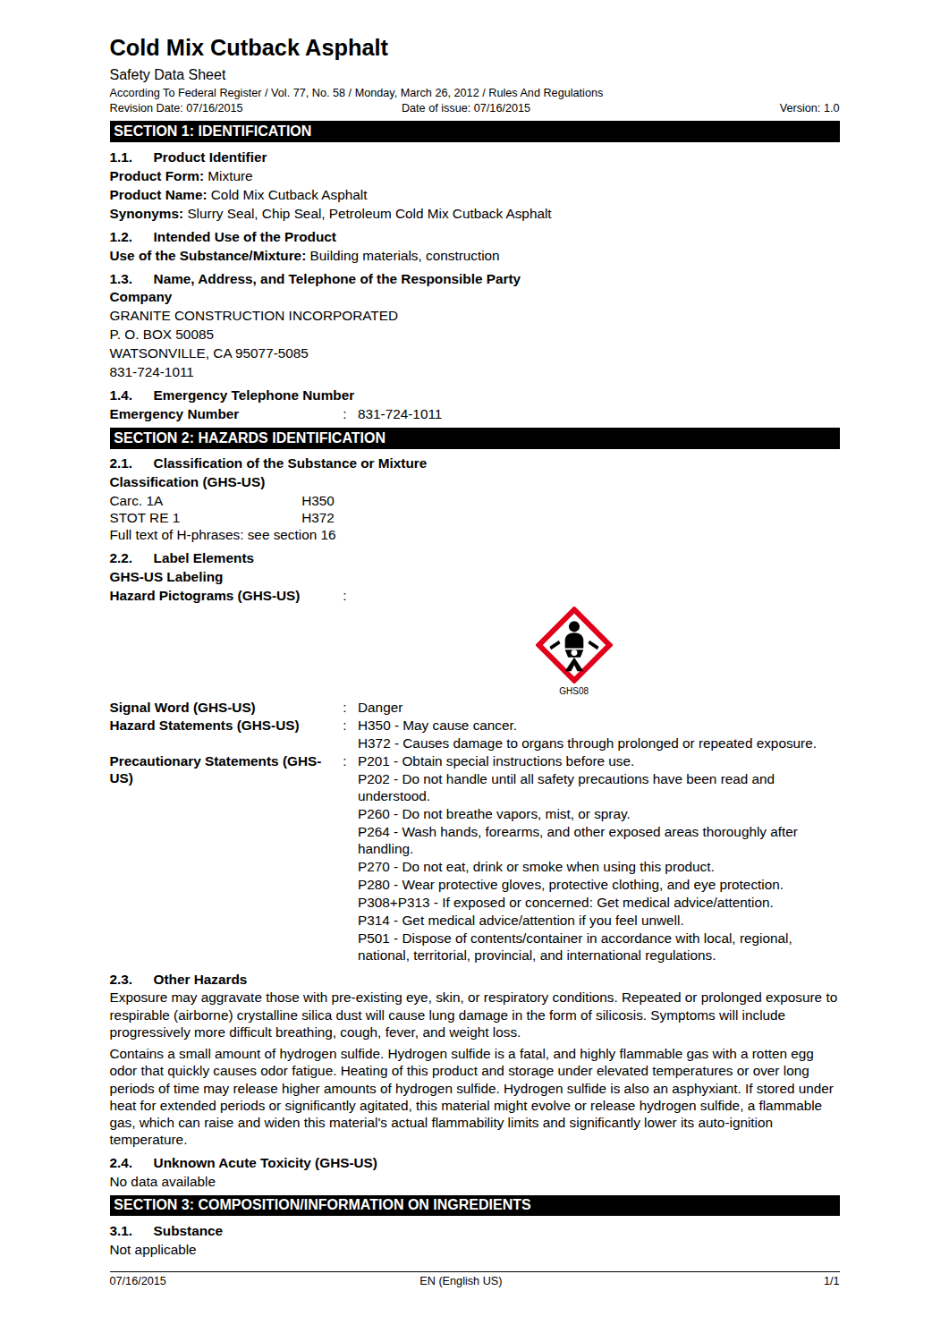Cold Mix Cutback Asphalt
Safety Data Sheet
According To Federal Register / Vol. 77, No. 58 / Monday, March 26, 2012 / Rules And Regulations
Revision Date: 07/16/2015 Date of issue: 07/16/2015 Version: 1.0
SECTION 1: IDENTIFICATION
1.1. Product Identifier
Product Form: Mixture
Product Name: Cold Mix Cutback Asphalt
Synonyms: Slurry Seal, Chip Seal, Petroleum Cold Mix Cutback Asphalt
1.2. Intended Use of the Product
Use of the Substance/Mixture: Building materials, construction
1.3. Name, Address, and Telephone of the Responsible Party
Company
GRANITE CONSTRUCTION INCORPORATED
P. O. BOX 50085
WATSONVILLE, CA 95077-5085
831-724-1011
1.4. Emergency Telephone Number
Emergency Number : 831-724-1011
SECTION 2: HAZARDS IDENTIFICATION
2.1. Classification of the Substance or Mixture
Classification (GHS-US)
Carc. 1A H350
STOT RE 1 H372
Full text of H-phrases: see section 16
2.2. Label Elements
GHS-US Labeling
Hazard Pictograms (GHS-US) :
GHS08
Signal Word (GHS-US) : Danger
Hazard Statements (GHS-US) :
H350 - May cause cancer.
H372 - Causes damage to organs through prolonged or repeated exposure.
Precautionary Statements (GHS-US) :
P201 - Obtain special instructions before use.
P202 - Do not handle until all safety precautions have been read and understood.
P260 - Do not breathe vapors, mist, or spray.
P264 - Wash hands, forearms, and other exposed areas thoroughly after handling.
P270 - Do not eat, drink or smoke when using this product.
P280 - Wear protective gloves, protective clothing, and eye protection.
P308+P313 - If exposed or concerned: Get medical advice/attention.
P314 - Get medical advice/attention if you feel unwell.
P501 - Dispose of contents/container in accordance with local, regional, national, territorial, provincial, and international regulations.
2.3. Other Hazards
Exposure may aggravate those with pre-existing eye, skin, or respiratory conditions. Repeated or prolonged exposure to respirable (airborne) crystalline silica dust will cause lung damage in the form of silicosis. Symptoms will include progressively more difficult breathing, cough, fever, and weight loss.
Contains a small amount of hydrogen sulfide. Hydrogen sulfide is a fatal, and highly flammable gas with a rotten egg odor that quickly causes odor fatigue. Heating of this product and storage under elevated temperatures or over long periods of time may release higher amounts of hydrogen sulfide. Hydrogen sulfide is also an asphyxiant. If stored under heat for extended periods or significantly agitated, this material might evolve or release hydrogen sulfide, a flammable gas, which can raise and widen this material's actual flammability limits and significantly lower its auto-ignition temperature.
2.4. Unknown Acute Toxicity (GHS-US)
No data available
SECTION 3: COMPOSITION/INFORMATION ON INGREDIENTS
3.1. Substance
Not applicable
07/16/2015 EN (English US) 1/1